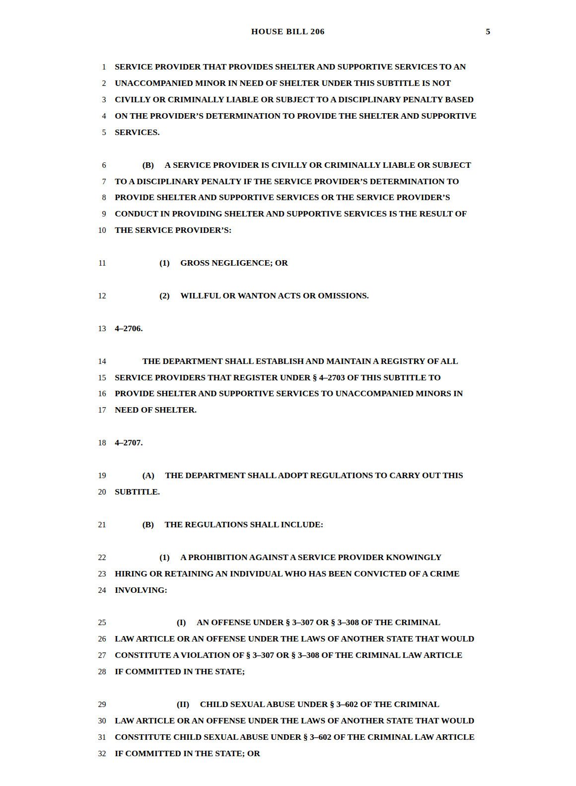HOUSE BILL 206 5
1
SERVICE PROVIDER THAT PROVIDES SHELTER AND SUPPORTIVE SERVICES TO AN
2
UNACCOMPANIED MINOR IN NEED OF SHELTER UNDER THIS SUBTITLE IS NOT
3
CIVILLY OR CRIMINALLY LIABLE OR SUBJECT TO A DISCIPLINARY PENALTY BASED
4
ON THE PROVIDER’S DETERMINATION TO PROVIDE THE SHELTER AND SUPPORTIVE
5
SERVICES.
6
(B) A SERVICE PROVIDER IS CIVILLY OR CRIMINALLY LIABLE OR SUBJECT
7
TO A DISCIPLINARY PENALTY IF THE SERVICE PROVIDER’S DETERMINATION TO
8
PROVIDE SHELTER AND SUPPORTIVE SERVICES OR THE SERVICE PROVIDER’S
9
CONDUCT IN PROVIDING SHELTER AND SUPPORTIVE SERVICES IS THE RESULT OF
10
THE SERVICE PROVIDER’S:
11
(1) GROSS NEGLIGENCE; OR
12
(2) WILLFUL OR WANTON ACTS OR OMISSIONS.
13
4–2706.
14
THE DEPARTMENT SHALL ESTABLISH AND MAINTAIN A REGISTRY OF ALL
15
SERVICE PROVIDERS THAT REGISTER UNDER § 4–2703 OF THIS SUBTITLE TO
16
PROVIDE SHELTER AND SUPPORTIVE SERVICES TO UNACCOMPANIED MINORS IN
17
NEED OF SHELTER.
18
4–2707.
19
(A) THE DEPARTMENT SHALL ADOPT REGULATIONS TO CARRY OUT THIS
20
SUBTITLE.
21
(B) THE REGULATIONS SHALL INCLUDE:
22
(1) A PROHIBITION AGAINST A SERVICE PROVIDER KNOWINGLY
23
HIRING OR RETAINING AN INDIVIDUAL WHO HAS BEEN CONVICTED OF A CRIME
24
INVOLVING:
25
(I) AN OFFENSE UNDER § 3–307 OR § 3–308 OF THE CRIMINAL
26
LAW ARTICLE OR AN OFFENSE UNDER THE LAWS OF ANOTHER STATE THAT WOULD
27
CONSTITUTE A VIOLATION OF § 3–307 OR § 3–308 OF THE CRIMINAL LAW ARTICLE
28
IF COMMITTED IN THE STATE;
29
(II) CHILD SEXUAL ABUSE UNDER § 3–602 OF THE CRIMINAL
30
LAW ARTICLE OR AN OFFENSE UNDER THE LAWS OF ANOTHER STATE THAT WOULD
31
CONSTITUTE CHILD SEXUAL ABUSE UNDER § 3–602 OF THE CRIMINAL LAW ARTICLE
32
IF COMMITTED IN THE STATE; OR